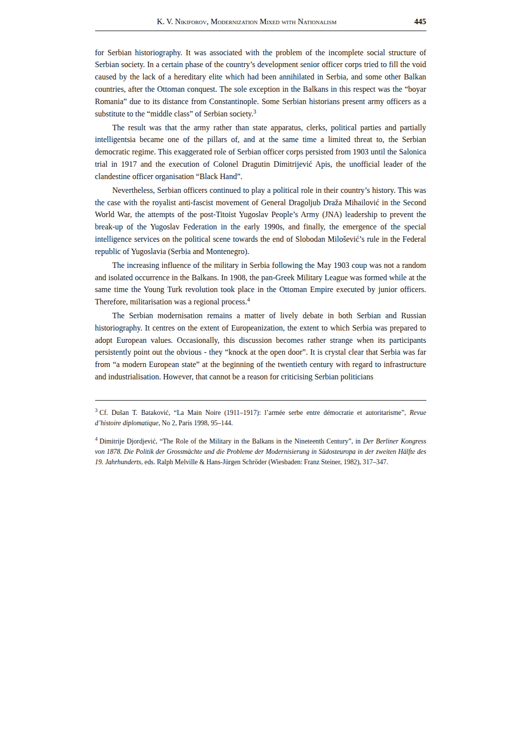K. V. Nikiforov, Modernization Mixed with Nationalism 445
for Serbian historiography. It was associated with the problem of the incomplete social structure of Serbian society. In a certain phase of the country’s development senior officer corps tried to fill the void caused by the lack of a hereditary elite which had been annihilated in Serbia, and some other Balkan countries, after the Ottoman conquest. The sole exception in the Balkans in this respect was the “boyar Romania” due to its distance from Constantinople. Some Serbian historians present army officers as a substitute to the “middle class” of Serbian society.3
The result was that the army rather than state apparatus, clerks, political parties and partially intelligentsia became one of the pillars of, and at the same time a limited threat to, the Serbian democratic regime. This exaggerated role of Serbian officer corps persisted from 1903 until the Salonica trial in 1917 and the execution of Colonel Dragutin Dimitrijević Apis, the unofficial leader of the clandestine officer organisation “Black Hand”.
Nevertheless, Serbian officers continued to play a political role in their country’s history. This was the case with the royalist anti-fascist movement of General Dragoljub Draža Mihailović in the Second World War, the attempts of the post-Titoist Yugoslav People’s Army (JNA) leadership to prevent the break-up of the Yugoslav Federation in the early 1990s, and finally, the emergence of the special intelligence services on the political scene towards the end of Slobodan Milošević’s rule in the Federal republic of Yugoslavia (Serbia and Montenegro).
The increasing influence of the military in Serbia following the May 1903 coup was not a random and isolated occurrence in the Balkans. In 1908, the pan-Greek Military League was formed while at the same time the Young Turk revolution took place in the Ottoman Empire executed by junior officers. Therefore, militarisation was a regional process.4
The Serbian modernisation remains a matter of lively debate in both Serbian and Russian historiography. It centres on the extent of Europeanization, the extent to which Serbia was prepared to adopt European values. Occasionally, this discussion becomes rather strange when its participants persistently point out the obvious - they “knock at the open door”. It is crystal clear that Serbia was far from “a modern European state” at the beginning of the twentieth century with regard to infrastructure and industrialisation. However, that cannot be a reason for criticising Serbian politicians
3 Cf. Dušan T. Bataković, “La Main Noire (1911–1917): l’armée serbe entre démocratie et autoritarisme”, Revue d’histoire diplomatique, No 2, Paris 1998, 95–144.
4 Dimitrije Djordjević, “The Role of the Military in the Balkans in the Nineteenth Century”, in Der Berliner Kongress von 1878. Die Politik der Grossmächte und die Probleme der Modernisierung in Südosteuropa in der zweiten Hälfte des 19. Jahrhunderts, eds. Ralph Melville & Hans-Jürgen Schröder (Wiesbaden: Franz Steiner, 1982), 317–347.